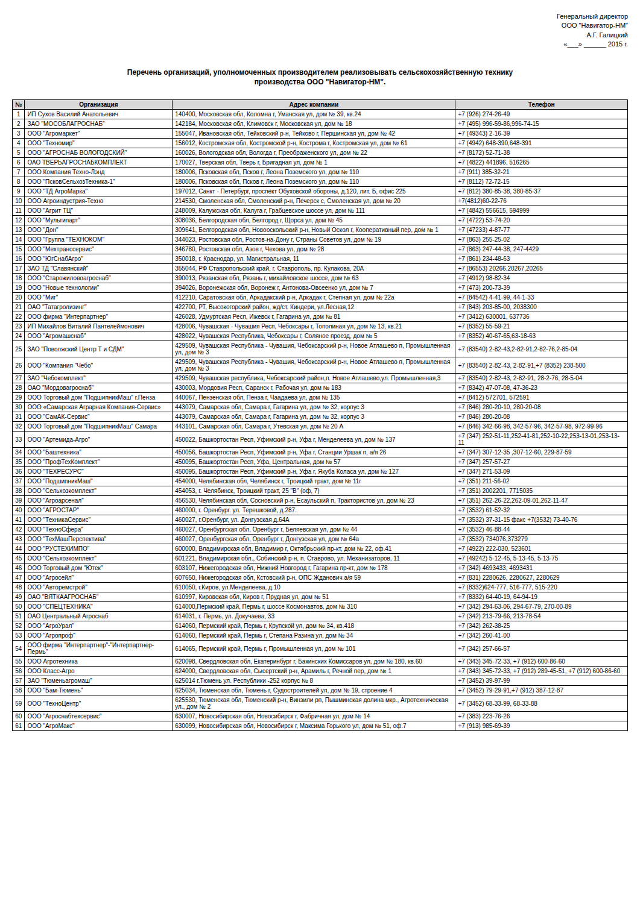Генеральный директор
ООО "Навигатор-НМ"
А.Г. Галицкий
«___» ______ 2015 г.
Перечень организаций, уполномоченных производителем реализовывать сельскохозяйственную технику
производства ООО "Навигатор-НМ".
| № | Организация | Адрес компании | Телефон |
| --- | --- | --- | --- |
| 1 | ИП Сухов Василий Анатольевич | 140400, Московская обл, Коломна г, Уманская ул, дом № 39, кв.24 | +7 (926) 274-26-49 |
| 2 | ЗАО "МОСОБЛАГРОСНАБ" | 142184, Московская обл, Климовск г, Московская ул, дом № 18 | +7 (495) 996-59-86,996-74-15 |
| 3 | ООО "Агромаркет" | 155047, Ивановская обл, Тейковский р-н, Тейково г, Першинская ул, дом № 42 | +7 (49343) 2-16-39 |
| 4 | ООО "Техномир" | 156012, Костромская обл, Костромской р-н, Кострома г, Костромская ул, дом № 61 | +7 (4942) 648-390,648-391 |
| 5 | ООО "АГРОСНАБ ВОЛОГОДСКИЙ" | 160026, Вологодская обл, Вологда г, Преображенского ул, дом № 22 | +7 (8172) 52-71-38 |
| 6 | ОАО ТВЕРЬАГРОСНАБКОМПЛЕКТ | 170027, Тверская обл, Тверь г, Бригадная ул, дом № 1 | +7 (4822) 441896, 516265 |
| 7 | ООО Компания Техно-Лэнд | 180006, Псковская обл, Псков г, Леона Поземского ул, дом № 110 | +7 (911) 385-32-21 |
| 8 | ООО "ПсковСельхозТехника-1" | 180006, Псковская обл, Псков г, Леона Поземского ул, дом № 110 | +7 (8112) 72-72-15 |
| 9 | ООО "ТД АгроМарка" | 197012, Санкт - Петербург, проспект Обуховской обороны, д.120, лит. Б, офис 225 | +7 (812) 380-85-38, 380-85-37 |
| 10 | ООО Агроиндустрия-Техно | 214530, Смоленская обл, Смоленский р-н, Печерск с, Смоленская ул, дом № 20 | +7(4812)60-22-76 |
| 11 | ООО "Агрит ТЦ" | 248009, Калужская обл, Калуга г, Грабцевское шоссе ул, дом № 111 | +7 (4842) 556615, 594999 |
| 12 | ООО "Мультипарт" | 308036, Белгородская обл, Белгород г, Щорса ул, дом № 45 | +7 (4722) 53-74-20 |
| 13 | ООО "Дон" | 309641, Белгородская обл, Новооскольский р-н, Новый Оскол г, Кооперативный пер, дом № 1 | +7 (47233) 4-87-77 |
| 14 | ООО "Группа "ТЕХНОКОМ" | 344023, Ростовская обл, Ростов-на-Дону г, Страны Советов ул, дом № 19 | +7 (863) 255-25-02 |
| 15 | ООО "Мехтранссервис" | 346780, Ростовская обл, Азов г, Чехова ул, дом № 28 | +7 (863) 247-44-38, 247-4429 |
| 16 | ООО "ЮгСнабАгро" | 350018, г. Краснодар, ул. Магистральная, 11 | +7 (861) 234-48-63 |
| 17 | ЗАО ТД "Славянский" | 355044, РФ Ставропольский край, г. Ставрополь, пр. Кулакова, 20А | +7 (86553) 20266,20267,20265 |
| 18 | ООО "Старожиловоагроснаб" | 390013, Рязанская обл, Рязань г, михайловское шоссе, дом № 63 | +7 (4912) 98-82-34 |
| 19 | ООО "Новые технологии" | 394026, Воронежская обл, Воронеж г, Антонова-Овсеенко ул, дом № 7 | +7 (473) 200-73-39 |
| 20 | ООО "Миг" | 412210, Саратовская обл, Аркадакский р-н, Аркадак г, Степная ул, дом № 22а | +7 (84542) 4-41-99, 44-1-33 |
| 21 | ОАО "Татагролизинг" | 422700, РТ, Высокогорский район, жд/ст. Киндери, ул.Лесная,12 | +7 (843) 203-85-00, 2038300 |
| 22 | ООО фирма "Интерпартнер" | 426028, Удмуртская Респ, Ижевск г, Гагарина ул, дом № 81 | +7 (3412) 630001, 637736 |
| 23 | ИП Михайлов Виталий Пантелеймонович | 428006, Чувашская - Чувашия Респ, Чебоксары г, Тополиная ул, дом № 13, кв.21 | +7 (8352) 55-59-21 |
| 24 | ООО "Агромашснаб" | 428022, Чувашская Республика, Чебоксары г, Соляное проезд, дом № 5 | +7 (8352) 40-67-65,63-18-63 |
| 25 | ЗАО "Поволжский Центр Т и СДМ" | 429509, Чувашская Республика - Чувашия, Чебоксарский р-н, Новое Атлашево п, Промышленная ул, дом № 3 | +7 (83540) 2-82-43,2-82-91,2-82-76,2-85-04 |
| 26 | ООО "Компания "Чебо" | 429509, Чувашская Республика - Чувашия, Чебоксарский р-н, Новое Атлашево п, Промышленная ул, дом № 3 | +7 (83540) 2-82-43, 2-82-91,+7 (8352) 238-500 |
| 27 | ЗАО "Чебокомплект" | 429509, Чувашская республика, Чебоксарский район,п. Новое Атлашево,ул. Промышленная,3 | +7 (83540) 2-82-43, 2-82-91, 28-2-76, 28-5-04 |
| 28 | ОАО "Мордовагроснаб" | 430003, Мордовия Респ, Саранск г, Рабочая ул, дом № 183 | +7 (8342) 47-07-08, 47-36-23 |
| 29 | ООО Торговый дом "ПодшипникМаш" г.Пенза | 440067, Пензенская обл, Пенза г, Чаадаева ул, дом № 135 | +7 (8412) 572701, 572591 |
| 30 | ООО «Самарская Аграрная Компания-Сервис» | 443079, Самарская обл, Самара г, Гагарина ул, дом № 32, корпус 3 | +7 (846) 280-20-10, 280-20-08 |
| 31 | ООО "СамАК-Сервис" | 443079, Самарская обл, Самара г, Гагарина ул, дом № 32, корпус 3 | +7 (846) 280-20-08 |
| 32 | ООО Торговый дом "ПодшипникМаш" Самара | 443101, Самарская обл, Самара г, Утевская ул, дом № 20 А | +7 (846) 342-66-98, 342-57-96, 342-57-98, 972-99-96 |
| 33 | ООО "Артемида-Агро" | 450022, Башкортостан Респ, Уфимский р-н, Уфа г, Менделеева ул, дом № 137 | +7 (347) 252-51-11,252-41-81,252-10-22,253-13-01,253-13-11 |
| 34 | ООО "Баштехника" | 450056, Башкортостан Респ, Уфимский р-н, Уфа г, Станции Уршак п, а/я 26 | +7 (347) 307-12-35 ,307-12-60, 229-87-59 |
| 35 | ООО "ПрофТехКомплект" | 450095, Башкортостан Респ, Уфа, Центральная, дом № 57 | +7 (347) 257-57-27 |
| 36 | ООО "ТЕХРЕСУРС" | 450095, Башкортостан Респ, Уфимский р-н, Уфа г, Якуба Коласа ул, дом № 127 | +7 (347) 271-53-09 |
| 37 | ООО "ПодшипникМаш" | 454000, Челябинская обл, Челябинск г, Троицкий тракт, дом № 11г | +7 (351) 211-56-02 |
| 38 | ООО "Сельхозкомплект" | 454053, г. Челябинск, Троицкий тракт, 25 "В" (оф, 7) | +7 (351) 2002201, 7715035 |
| 39 | ООО "Агроарсенал" | 456530, Челябинская обл, Сосновский р-н, Есаульский п, Трактористов ул, дом № 23 | +7 (351) 262-26-22,262-09-01,262-11-47 |
| 40 | ООО "АГРОСТАР" | 460000, г. Оренбург. ул. Терешковой, д.287. | +7 (3532) 61-52-32 |
| 41 | ООО "ТехникаСервис" | 460027, г.Оренбург, ул. Донгузская д.64А | +7 (3532) 37-31-15 факс +7(3532) 73-40-76 |
| 42 | ООО "ТехноСфера" | 460027, Оренбургская обл, Оренбург г, Беляевская ул, дом № 44 | +7 (3532) 46-88-44 |
| 43 | ООО "ТехМашПерспектива" | 460027, Оренбургская обл, Оренбург г, Донгузская ул, дом № 64а | +7 (3532) 734076,373279 |
| 44 | ООО "РУСТЕХИМПО" | 600000, Владимирская обл, Владимир г, Октябрьский пр-кт, дом № 22, оф.41 | +7 (4922) 222-030, 523601 |
| 45 | ООО "Сельхозкомплект" | 601221, Владимирская обл., Собинский р-н, п. Ставрово, ул. Механизаторов, 11 | +7 (49242) 5-12-45, 5-13-45, 5-13-75 |
| 46 | ООО Торговый дом "Ютек" | 603107, Нижегородская обл, Нижний Новгород г, Гагарина пр-кт, дом № 178 | +7 (342) 4693433, 4693431 |
| 47 | ООО "Агросейл" | 607650, Нижегородская обл, Кстовский р-н, ОПС Жданович а/я 59 | +7 (831) 2280626, 2280627, 2280629 |
| 48 | ООО "Авторемстрой" | 610050, г.Киров, ул.Менделеева, д.10 | +7 (8332)624-777, 516-777, 515-220 |
| 49 | ОАО "ВЯТКААГРОСНАБ" | 610997, Кировская обл, Киров г, Прудная ул, дом № 51 | +7 (8332) 64-40-19, 64-94-19 |
| 50 | ООО "СПЕЦТЕХНИКА" | 614000,Пермский край, Пермь г, шоссе Космонавтов, дом № 310 | +7 (342) 294-63-06, 294-67-79, 270-00-89 |
| 51 | ОАО Центральный Агроснаб | 614031, г. Пермь, ул. Докучаева, 33 | +7 (342) 213-79-66, 213-78-54 |
| 52 | ООО "АгроУрал" | 614060, Пермский край, Пермь г, Крупской ул, дом № 34, кв.418 | +7 (342) 262-38-25 |
| 53 | ООО "Агропроф" | 614060, Пермский край, Пермь г, Степана Разина ул, дом № 34 | +7 (342) 260-41-00 |
| 54 | ООО фирма "Интерпартнер"-"Интерпартнер-Пермь" | 614065, Пермский край, Пермь г, Промышленная ул, дом № 101 | +7 (342) 257-66-57 |
| 55 | ООО Агротехника | 620098, Свердловская обл, Екатеринбург г, Бакинских Комиссаров ул, дом № 180, кв.60 | +7 (343) 345-72-33, +7 (912) 600-86-60 |
| 56 | ООО Класс-Агро | 624000, Свердловская обл, Сысертский р-н, Арамиль г, Речной пер, дом № 1 | +7 (343) 345-72-33, +7 (912) 289-45-51, +7 (912) 600-86-60 |
| 57 | ЗАО "Тюменьагромаш" | 625014 г.Тюмень ул. Республики -252 корпус № 8 | +7 (3452) 39-97-99 |
| 58 | ООО "Бам-Тюмень" | 625034, Тюменская обл, Тюмень г, Судостроителей ул, дом № 19, строение 4 | +7 (3452) 79-29-91,+7 (912) 387-12-87 |
| 59 | ООО "ТехноЦентр" | 625530, Тюменская обл, Тюменский р-н, Винзили рп, Пышминская долина мкр., Агротехническая ул., дом № 2 | +7 (3452) 68-33-99, 68-33-88 |
| 60 | ООО "Агроснабтехсервис" | 630007, Новосибирская обл, Новосибирск г, Фабричная ул, дом № 14 | +7 (383) 223-76-26 |
| 61 | ООО "АгроМакс" | 630099, Новосибирская обл, Новосибирск г, Максима Горького ул, дом № 51, оф.7 | +7 (913) 985-69-39 |